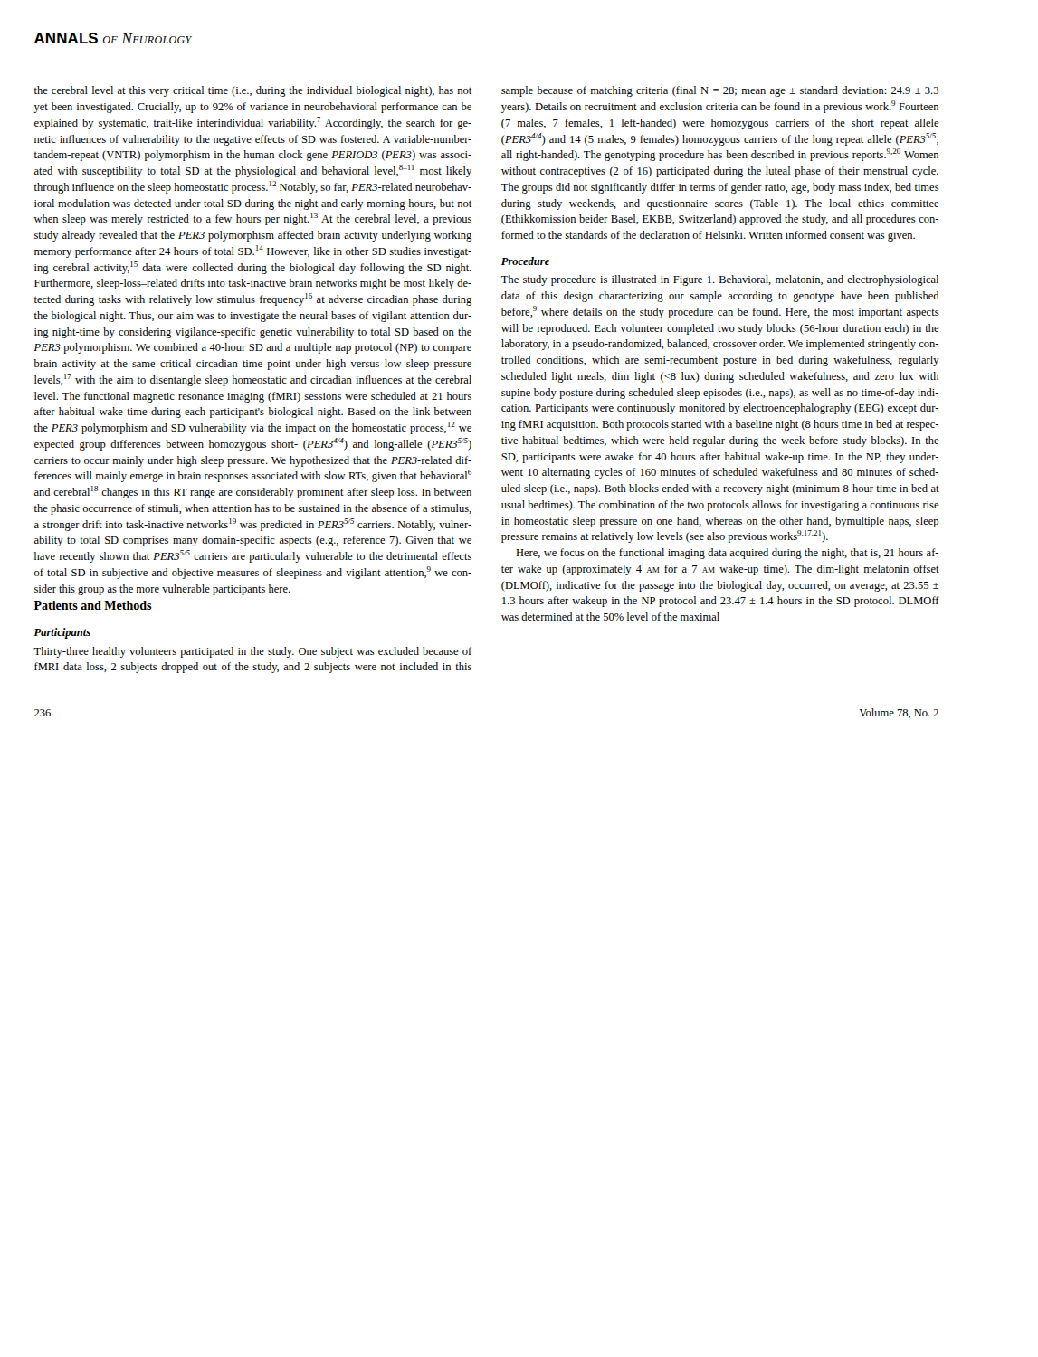ANNALS of Neurology
the cerebral level at this very critical time (i.e., during the individual biological night), has not yet been investigated. Crucially, up to 92% of variance in neurobehavioral performance can be explained by systematic, trait-like interindividual variability.7 Accordingly, the search for genetic influences of vulnerability to the negative effects of SD was fostered. A variable-number-tandem-repeat (VNTR) polymorphism in the human clock gene PERIOD3 (PER3) was associated with susceptibility to total SD at the physiological and behavioral level,8–11 most likely through influence on the sleep homeostatic process.12 Notably, so far, PER3-related neurobehavioral modulation was detected under total SD during the night and early morning hours, but not when sleep was merely restricted to a few hours per night.13 At the cerebral level, a previous study already revealed that the PER3 polymorphism affected brain activity underlying working memory performance after 24 hours of total SD.14 However, like in other SD studies investigating cerebral activity,15 data were collected during the biological day following the SD night. Furthermore, sleep-loss–related drifts into task-inactive brain networks might be most likely detected during tasks with relatively low stimulus frequency16 at adverse circadian phase during the biological night. Thus, our aim was to investigate the neural bases of vigilant attention during night-time by considering vigilance-specific genetic vulnerability to total SD based on the PER3 polymorphism. We combined a 40-hour SD and a multiple nap protocol (NP) to compare brain activity at the same critical circadian time point under high versus low sleep pressure levels,17 with the aim to disentangle sleep homeostatic and circadian influences at the cerebral level. The functional magnetic resonance imaging (fMRI) sessions were scheduled at 21 hours after habitual wake time during each participant's biological night. Based on the link between the PER3 polymorphism and SD vulnerability via the impact on the homeostatic process,12 we expected group differences between homozygous short- (PER34/4) and long-allele (PER35/5) carriers to occur mainly under high sleep pressure. We hypothesized that the PER3-related differences will mainly emerge in brain responses associated with slow RTs, given that behavioral6 and cerebral18 changes in this RT range are considerably prominent after sleep loss. In between the phasic occurrence of stimuli, when attention has to be sustained in the absence of a stimulus, a stronger drift into task-inactive networks19 was predicted in PER35/5 carriers. Notably, vulnerability to total SD comprises many domain-specific aspects (e.g., reference 7). Given that we have recently shown that PER35/5 carriers are particularly vulnerable to the detrimental effects of total SD in subjective and objective measures of sleepiness and vigilant attention,9 we consider this group as the more vulnerable participants here.
Patients and Methods
Participants
Thirty-three healthy volunteers participated in the study. One subject was excluded because of fMRI data loss, 2 subjects dropped out of the study, and 2 subjects were not included in this sample because of matching criteria (final N = 28; mean age ± standard deviation: 24.9 ± 3.3 years). Details on recruitment and exclusion criteria can be found in a previous work.9 Fourteen (7 males, 7 females, 1 left-handed) were homozygous carriers of the short repeat allele (PER34/4) and 14 (5 males, 9 females) homozygous carriers of the long repeat allele (PER35/5, all right-handed). The genotyping procedure has been described in previous reports.9,20 Women without contraceptives (2 of 16) participated during the luteal phase of their menstrual cycle. The groups did not significantly differ in terms of gender ratio, age, body mass index, bed times during study weekends, and questionnaire scores (Table 1). The local ethics committee (Ethikkomission beider Basel, EKBB, Switzerland) approved the study, and all procedures conformed to the standards of the declaration of Helsinki. Written informed consent was given.
Procedure
The study procedure is illustrated in Figure 1. Behavioral, melatonin, and electrophysiological data of this design characterizing our sample according to genotype have been published before,9 where details on the study procedure can be found. Here, the most important aspects will be reproduced. Each volunteer completed two study blocks (56-hour duration each) in the laboratory, in a pseudo-randomized, balanced, crossover order. We implemented stringently controlled conditions, which are semi-recumbent posture in bed during wakefulness, regularly scheduled light meals, dim light (<8 lux) during scheduled wakefulness, and zero lux with supine body posture during scheduled sleep episodes (i.e., naps), as well as no time-of-day indication. Participants were continuously monitored by electroencephalography (EEG) except during fMRI acquisition. Both protocols started with a baseline night (8 hours time in bed at respective habitual bedtimes, which were held regular during the week before study blocks). In the SD, participants were awake for 40 hours after habitual wake-up time. In the NP, they underwent 10 alternating cycles of 160 minutes of scheduled wakefulness and 80 minutes of scheduled sleep (i.e., naps). Both blocks ended with a recovery night (minimum 8-hour time in bed at usual bedtimes). The combination of the two protocols allows for investigating a continuous rise in homeostatic sleep pressure on one hand, whereas on the other hand, bymultiple naps, sleep pressure remains at relatively low levels (see also previous works9,17,21).
Here, we focus on the functional imaging data acquired during the night, that is, 21 hours after wake up (approximately 4 am for a 7 am wake-up time). The dim-light melatonin offset (DLMOff), indicative for the passage into the biological day, occurred, on average, at 23.55 ± 1.3 hours after wakeup in the NP protocol and 23.47 ± 1.4 hours in the SD protocol. DLMOff was determined at the 50% level of the maximal
236 Volume 78, No. 2